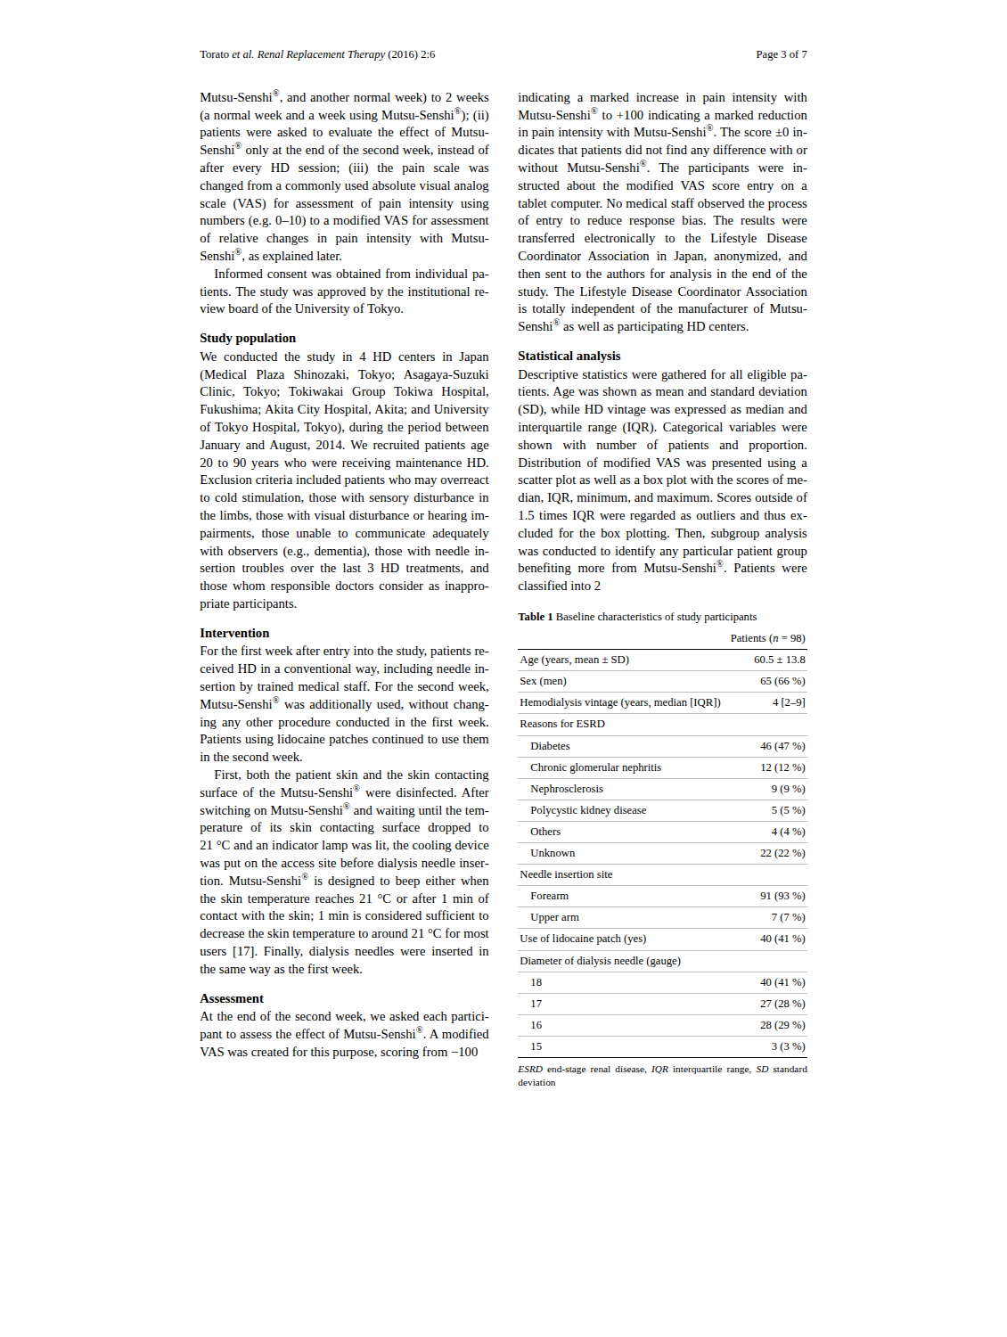Torato et al. Renal Replacement Therapy (2016) 2:6
Page 3 of 7
Mutsu-Senshi®, and another normal week) to 2 weeks (a normal week and a week using Mutsu-Senshi®); (ii) patients were asked to evaluate the effect of Mutsu-Senshi® only at the end of the second week, instead of after every HD session; (iii) the pain scale was changed from a commonly used absolute visual analog scale (VAS) for assessment of pain intensity using numbers (e.g. 0–10) to a modified VAS for assessment of relative changes in pain intensity with Mutsu-Senshi®, as explained later.
Informed consent was obtained from individual patients. The study was approved by the institutional review board of the University of Tokyo.
Study population
We conducted the study in 4 HD centers in Japan (Medical Plaza Shinozaki, Tokyo; Asagaya-Suzuki Clinic, Tokyo; Tokiwakai Group Tokiwa Hospital, Fukushima; Akita City Hospital, Akita; and University of Tokyo Hospital, Tokyo), during the period between January and August, 2014. We recruited patients age 20 to 90 years who were receiving maintenance HD. Exclusion criteria included patients who may overreact to cold stimulation, those with sensory disturbance in the limbs, those with visual disturbance or hearing impairments, those unable to communicate adequately with observers (e.g., dementia), those with needle insertion troubles over the last 3 HD treatments, and those whom responsible doctors consider as inappropriate participants.
Intervention
For the first week after entry into the study, patients received HD in a conventional way, including needle insertion by trained medical staff. For the second week, Mutsu-Senshi® was additionally used, without changing any other procedure conducted in the first week. Patients using lidocaine patches continued to use them in the second week.
First, both the patient skin and the skin contacting surface of the Mutsu-Senshi® were disinfected. After switching on Mutsu-Senshi® and waiting until the temperature of its skin contacting surface dropped to 21 °C and an indicator lamp was lit, the cooling device was put on the access site before dialysis needle insertion. Mutsu-Senshi® is designed to beep either when the skin temperature reaches 21 °C or after 1 min of contact with the skin; 1 min is considered sufficient to decrease the skin temperature to around 21 °C for most users [17]. Finally, dialysis needles were inserted in the same way as the first week.
Assessment
At the end of the second week, we asked each participant to assess the effect of Mutsu-Senshi®. A modified VAS was created for this purpose, scoring from −100
indicating a marked increase in pain intensity with Mutsu-Senshi® to +100 indicating a marked reduction in pain intensity with Mutsu-Senshi®. The score ±0 indicates that patients did not find any difference with or without Mutsu-Senshi®. The participants were instructed about the modified VAS score entry on a tablet computer. No medical staff observed the process of entry to reduce response bias. The results were transferred electronically to the Lifestyle Disease Coordinator Association in Japan, anonymized, and then sent to the authors for analysis in the end of the study. The Lifestyle Disease Coordinator Association is totally independent of the manufacturer of Mutsu-Senshi® as well as participating HD centers.
Statistical analysis
Descriptive statistics were gathered for all eligible patients. Age was shown as mean and standard deviation (SD), while HD vintage was expressed as median and interquartile range (IQR). Categorical variables were shown with number of patients and proportion. Distribution of modified VAS was presented using a scatter plot as well as a box plot with the scores of median, IQR, minimum, and maximum. Scores outside of 1.5 times IQR were regarded as outliers and thus excluded for the box plotting. Then, subgroup analysis was conducted to identify any particular patient group benefiting more from Mutsu-Senshi®. Patients were classified into 2
Table 1 Baseline characteristics of study participants
| | Patients ( n = 98) |
| --- | --- |
| Age (years, mean ± SD) | 60.5 ± 13.8 |
| Sex (men) | 65 (66 %) |
| Hemodialysis vintage (years, median [IQR]) | 4 [2–9] |
| Reasons for ESRD | |
| Diabetes | 46 (47 %) |
| Chronic glomerular nephritis | 12 (12 %) |
| Nephrosclerosis | 9 (9 %) |
| Polycystic kidney disease | 5 (5 %) |
| Others | 4 (4 %) |
| Unknown | 22 (22 %) |
| Needle insertion site | |
| Forearm | 91 (93 %) |
| Upper arm | 7 (7 %) |
| Use of lidocaine patch (yes) | 40 (41 %) |
| Diameter of dialysis needle (gauge) | |
| 18 | 40 (41 %) |
| 17 | 27 (28 %) |
| 16 | 28 (29 %) |
| 15 | 3 (3 %) |
ESRD end-stage renal disease, IQR interquartile range, SD standard deviation